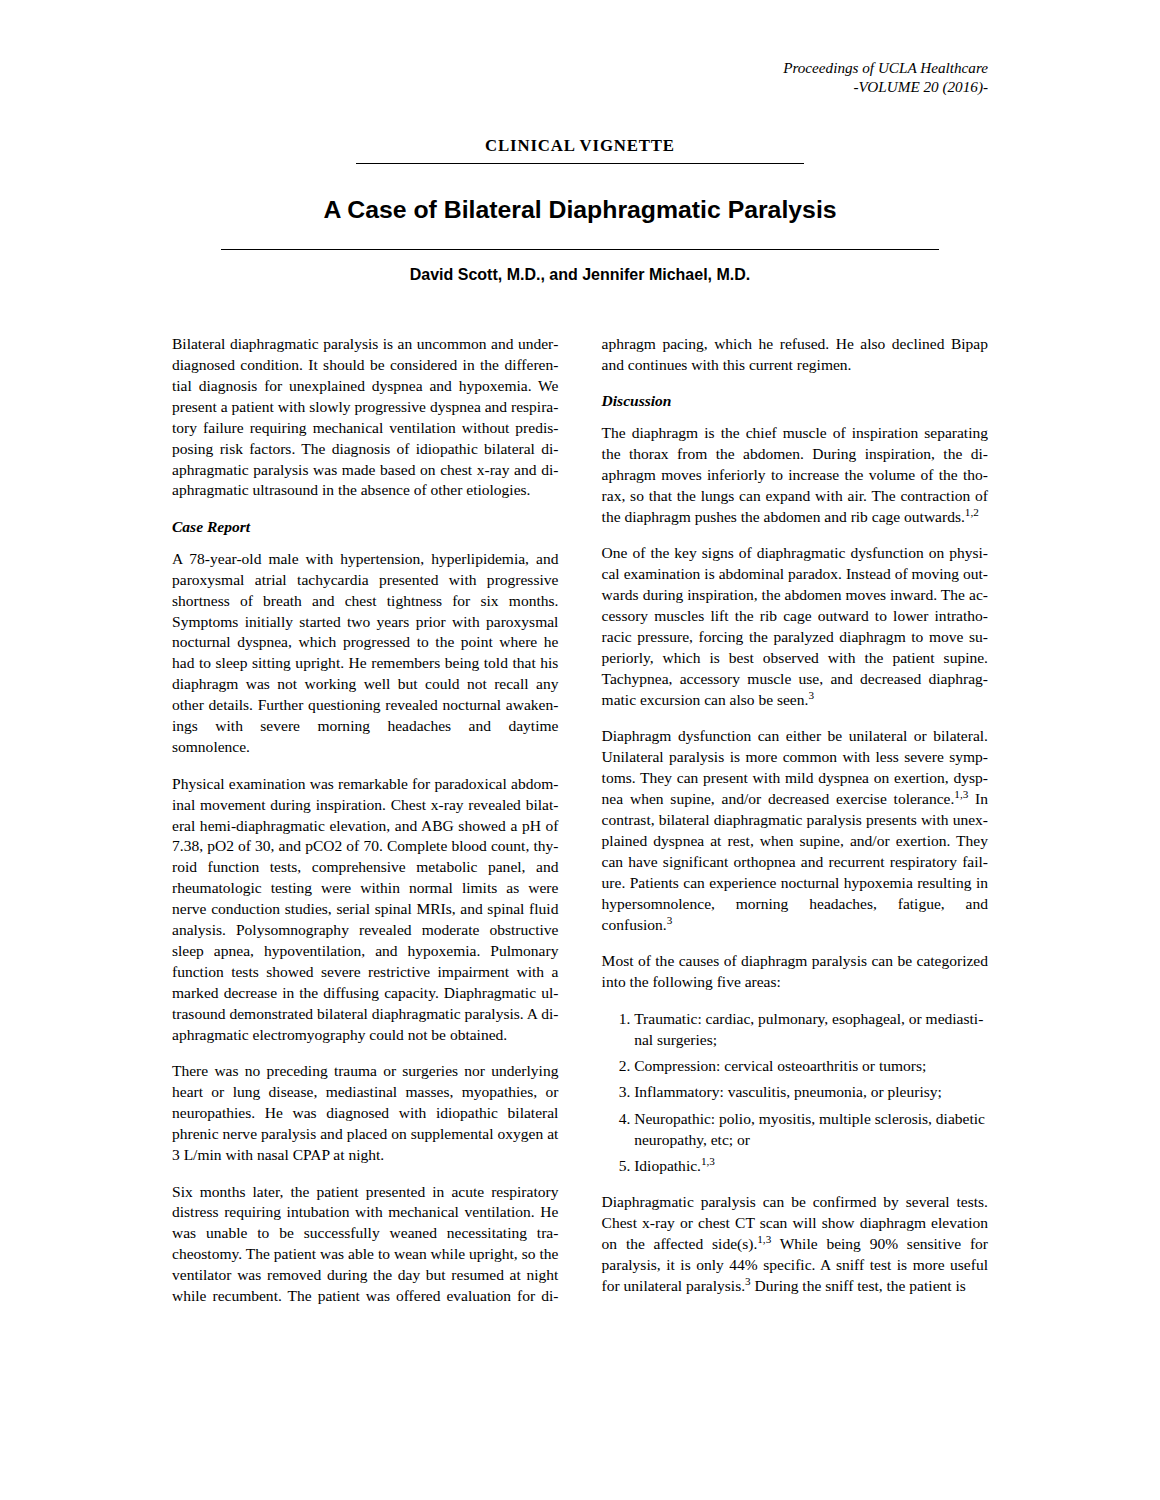Proceedings of UCLA Healthcare
-VOLUME 20 (2016)-
CLINICAL VIGNETTE
A Case of Bilateral Diaphragmatic Paralysis
David Scott, M.D., and Jennifer Michael, M.D.
Bilateral diaphragmatic paralysis is an uncommon and underdiagnosed condition. It should be considered in the differential diagnosis for unexplained dyspnea and hypoxemia. We present a patient with slowly progressive dyspnea and respiratory failure requiring mechanical ventilation without predisposing risk factors. The diagnosis of idiopathic bilateral diaphragmatic paralysis was made based on chest x-ray and diaphragmatic ultrasound in the absence of other etiologies.
Case Report
A 78-year-old male with hypertension, hyperlipidemia, and paroxysmal atrial tachycardia presented with progressive shortness of breath and chest tightness for six months. Symptoms initially started two years prior with paroxysmal nocturnal dyspnea, which progressed to the point where he had to sleep sitting upright. He remembers being told that his diaphragm was not working well but could not recall any other details. Further questioning revealed nocturnal awakenings with severe morning headaches and daytime somnolence.
Physical examination was remarkable for paradoxical abdominal movement during inspiration. Chest x-ray revealed bilateral hemi-diaphragmatic elevation, and ABG showed a pH of 7.38, pO2 of 30, and pCO2 of 70. Complete blood count, thyroid function tests, comprehensive metabolic panel, and rheumatologic testing were within normal limits as were nerve conduction studies, serial spinal MRIs, and spinal fluid analysis. Polysomnography revealed moderate obstructive sleep apnea, hypoventilation, and hypoxemia. Pulmonary function tests showed severe restrictive impairment with a marked decrease in the diffusing capacity. Diaphragmatic ultrasound demonstrated bilateral diaphragmatic paralysis. A diaphragmatic electromyography could not be obtained.
There was no preceding trauma or surgeries nor underlying heart or lung disease, mediastinal masses, myopathies, or neuropathies. He was diagnosed with idiopathic bilateral phrenic nerve paralysis and placed on supplemental oxygen at 3 L/min with nasal CPAP at night.
Six months later, the patient presented in acute respiratory distress requiring intubation with mechanical ventilation. He was unable to be successfully weaned necessitating tracheostomy. The patient was able to wean while upright, so the ventilator was removed during the day but resumed at night while recumbent. The patient was offered evaluation for diaphragm pacing, which he refused. He also declined Bipap and continues with this current regimen.
Discussion
The diaphragm is the chief muscle of inspiration separating the thorax from the abdomen. During inspiration, the diaphragm moves inferiorly to increase the volume of the thorax, so that the lungs can expand with air. The contraction of the diaphragm pushes the abdomen and rib cage outwards.1,2
One of the key signs of diaphragmatic dysfunction on physical examination is abdominal paradox. Instead of moving outwards during inspiration, the abdomen moves inward. The accessory muscles lift the rib cage outward to lower intrathoracic pressure, forcing the paralyzed diaphragm to move superiorly, which is best observed with the patient supine. Tachypnea, accessory muscle use, and decreased diaphragmatic excursion can also be seen.3
Diaphragm dysfunction can either be unilateral or bilateral. Unilateral paralysis is more common with less severe symptoms. They can present with mild dyspnea on exertion, dyspnea when supine, and/or decreased exercise tolerance.1,3 In contrast, bilateral diaphragmatic paralysis presents with unexplained dyspnea at rest, when supine, and/or exertion. They can have significant orthopnea and recurrent respiratory failure. Patients can experience nocturnal hypoxemia resulting in hypersomnolence, morning headaches, fatigue, and confusion.3
Most of the causes of diaphragm paralysis can be categorized into the following five areas:
Traumatic: cardiac, pulmonary, esophageal, or mediastinal surgeries;
Compression: cervical osteoarthritis or tumors;
Inflammatory: vasculitis, pneumonia, or pleurisy;
Neuropathic: polio, myositis, multiple sclerosis, diabetic neuropathy, etc; or
Idiopathic.1,3
Diaphragmatic paralysis can be confirmed by several tests. Chest x-ray or chest CT scan will show diaphragm elevation on the affected side(s).1,3 While being 90% sensitive for paralysis, it is only 44% specific. A sniff test is more useful for unilateral paralysis.3 During the sniff test, the patient is